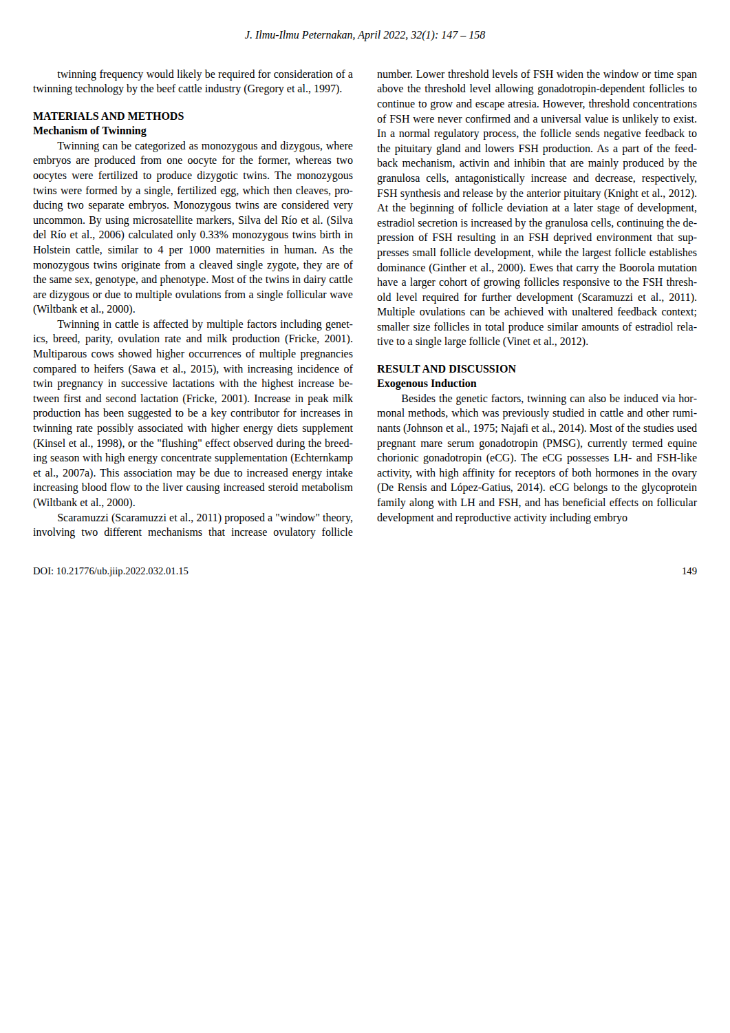J. Ilmu-Ilmu Peternakan, April 2022, 32(1): 147 – 158
twinning frequency would likely be required for consideration of a twinning technology by the beef cattle industry (Gregory et al., 1997).
Materials and Methods
Mechanism of Twinning
Twinning can be categorized as monozygous and dizygous, where embryos are produced from one oocyte for the former, whereas two oocytes were fertilized to produce dizygotic twins. The monozygous twins were formed by a single, fertilized egg, which then cleaves, producing two separate embryos. Monozygous twins are considered very uncommon. By using microsatellite markers, Silva del Río et al. (Silva del Río et al., 2006) calculated only 0.33% monozygous twins birth in Holstein cattle, similar to 4 per 1000 maternities in human. As the monozygous twins originate from a cleaved single zygote, they are of the same sex, genotype, and phenotype. Most of the twins in dairy cattle are dizygous or due to multiple ovulations from a single follicular wave (Wiltbank et al., 2000).
Twinning in cattle is affected by multiple factors including genetics, breed, parity, ovulation rate and milk production (Fricke, 2001). Multiparous cows showed higher occurrences of multiple pregnancies compared to heifers (Sawa et al., 2015), with increasing incidence of twin pregnancy in successive lactations with the highest increase between first and second lactation (Fricke, 2001). Increase in peak milk production has been suggested to be a key contributor for increases in twinning rate possibly associated with higher energy diets supplement (Kinsel et al., 1998), or the "flushing" effect observed during the breeding season with high energy concentrate supplementation (Echternkamp et al., 2007a). This association may be due to increased energy intake increasing blood flow to the liver causing increased steroid metabolism (Wiltbank et al., 2000).
Scaramuzzi (Scaramuzzi et al., 2011) proposed a "window" theory, involving two different mechanisms that increase ovulatory follicle number. Lower threshold levels of FSH widen the window or time span above the threshold level allowing gonadotropin-dependent follicles to continue to grow and escape atresia. However, threshold concentrations of FSH were never confirmed and a universal value is unlikely to exist. In a normal regulatory process, the follicle sends negative feedback to the pituitary gland and lowers FSH production. As a part of the feedback mechanism, activin and inhibin that are mainly produced by the granulosa cells, antagonistically increase and decrease, respectively, FSH synthesis and release by the anterior pituitary (Knight et al., 2012). At the beginning of follicle deviation at a later stage of development, estradiol secretion is increased by the granulosa cells, continuing the depression of FSH resulting in an FSH deprived environment that suppresses small follicle development, while the largest follicle establishes dominance (Ginther et al., 2000). Ewes that carry the Boorola mutation have a larger cohort of growing follicles responsive to the FSH threshold level required for further development (Scaramuzzi et al., 2011). Multiple ovulations can be achieved with unaltered feedback context; smaller size follicles in total produce similar amounts of estradiol relative to a single large follicle (Vinet et al., 2012).
Result and Discussion
Exogenous Induction
Besides the genetic factors, twinning can also be induced via hormonal methods, which was previously studied in cattle and other ruminants (Johnson et al., 1975; Najafi et al., 2014). Most of the studies used pregnant mare serum gonadotropin (PMSG), currently termed equine chorionic gonadotropin (eCG). The eCG possesses LH- and FSH-like activity, with high affinity for receptors of both hormones in the ovary (De Rensis and López-Gatius, 2014). eCG belongs to the glycoprotein family along with LH and FSH, and has beneficial effects on follicular development and reproductive activity including embryo
DOI: 10.21776/ub.jiip.2022.032.01.15 149